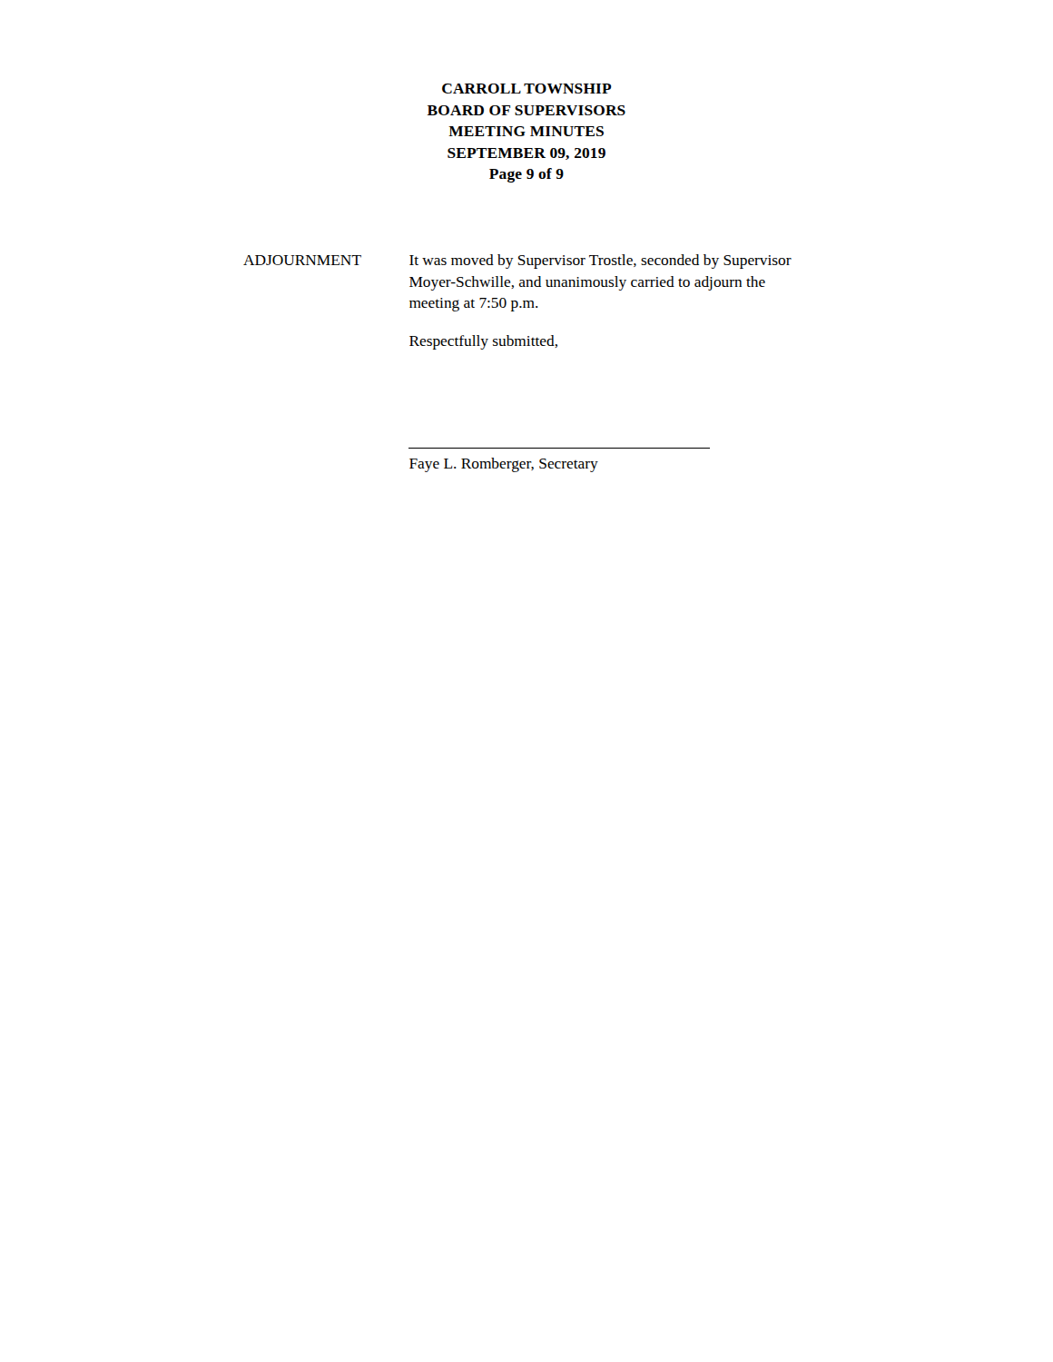CARROLL TOWNSHIP BOARD OF SUPERVISORS MEETING MINUTES SEPTEMBER 09, 2019 Page 9 of 9
Adjournment
It was moved by Supervisor Trostle, seconded by Supervisor Moyer-Schwille, and unanimously carried to adjourn the meeting at 7:50 p.m.
Respectfully submitted,
Faye L. Romberger, Secretary